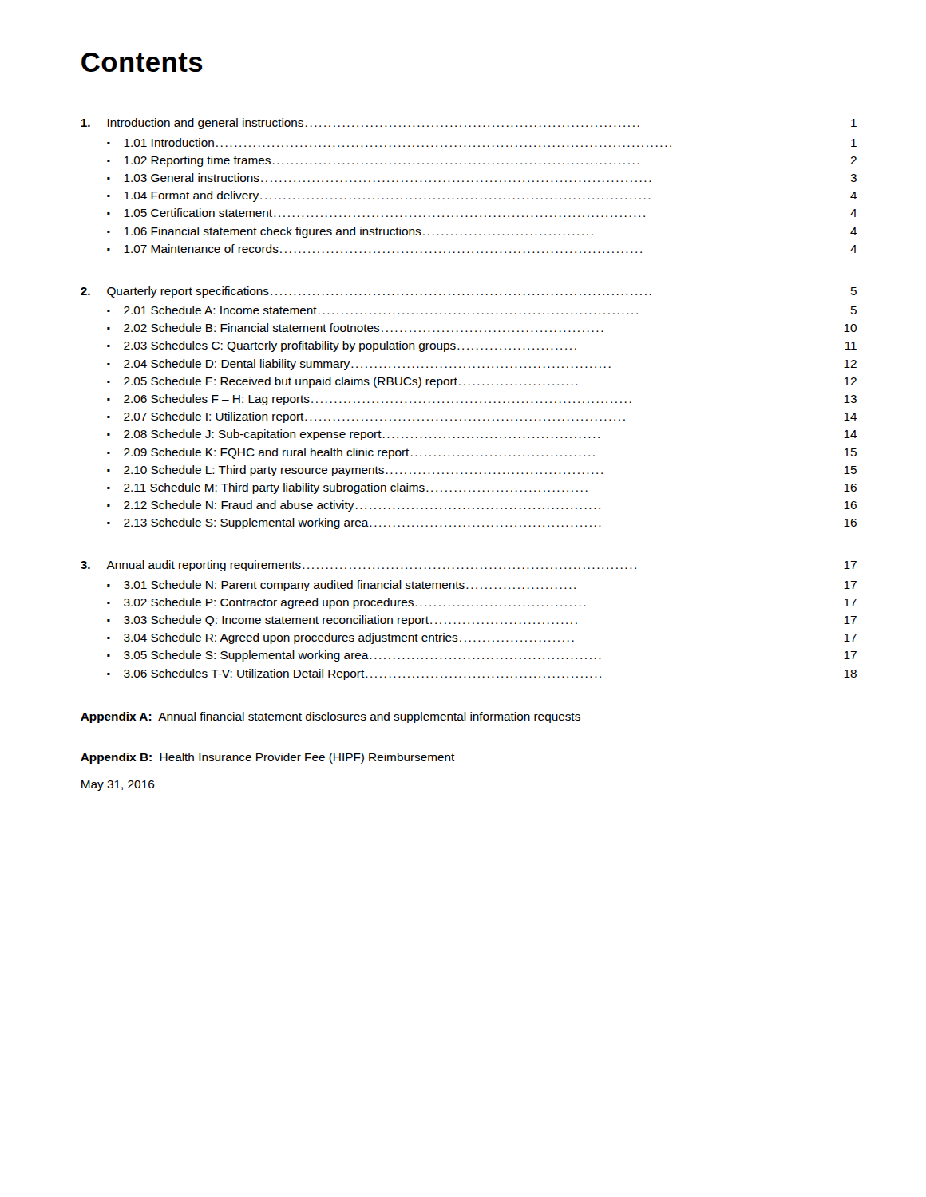Contents
1. Introduction and general instructions ........................................................................ 1
▪1.01 Introduction.................................................................................................. 1
▪1.02 Reporting time frames............................................................................... 2
▪1.03 General instructions.................................................................................... 3
▪1.04 Format and delivery.................................................................................... 4
▪1.05 Certification statement................................................................................ 4
▪1.06 Financial statement check figures and instructions..................................... 4
▪1.07 Maintenance of records.............................................................................. 4
2. Quarterly report specifications .................................................................................. 5
▪2.01 Schedule A: Income statement..................................................................... 5
▪2.02 Schedule B: Financial statement footnotes................................................ 10
▪2.03 Schedules C: Quarterly profitability by population groups.......................... 11
▪2.04 Schedule D: Dental liability summary........................................................ 12
▪2.05 Schedule E: Received but unpaid claims (RBUCs) report.......................... 12
▪2.06 Schedules F – H: Lag reports..................................................................... 13
▪2.07 Schedule I: Utilization report..................................................................... 14
▪2.08 Schedule J: Sub-capitation expense report............................................... 14
▪2.09 Schedule K: FQHC and rural health clinic report........................................ 15
▪2.10 Schedule L: Third party resource payments............................................... 15
▪2.11 Schedule M: Third party liability subrogation claims................................... 16
▪2.12 Schedule N: Fraud and abuse activity..................................................... 16
▪2.13 Schedule S: Supplemental working area.................................................. 16
3. Annual audit reporting requirements ........................................................................ 17
▪3.01 Schedule N: Parent company audited financial statements........................ 17
▪3.02 Schedule P: Contractor agreed upon procedures..................................... 17
▪3.03 Schedule Q: Income statement reconciliation report................................ 17
▪3.04 Schedule R: Agreed upon procedures adjustment entries......................... 17
▪3.05 Schedule S: Supplemental working area.................................................. 17
▪3.06 Schedules T-V: Utilization Detail Report................................................... 18
Appendix A: Annual financial statement disclosures and supplemental information requests
Appendix B: Health Insurance Provider Fee (HIPF) Reimbursement
May 31, 2016